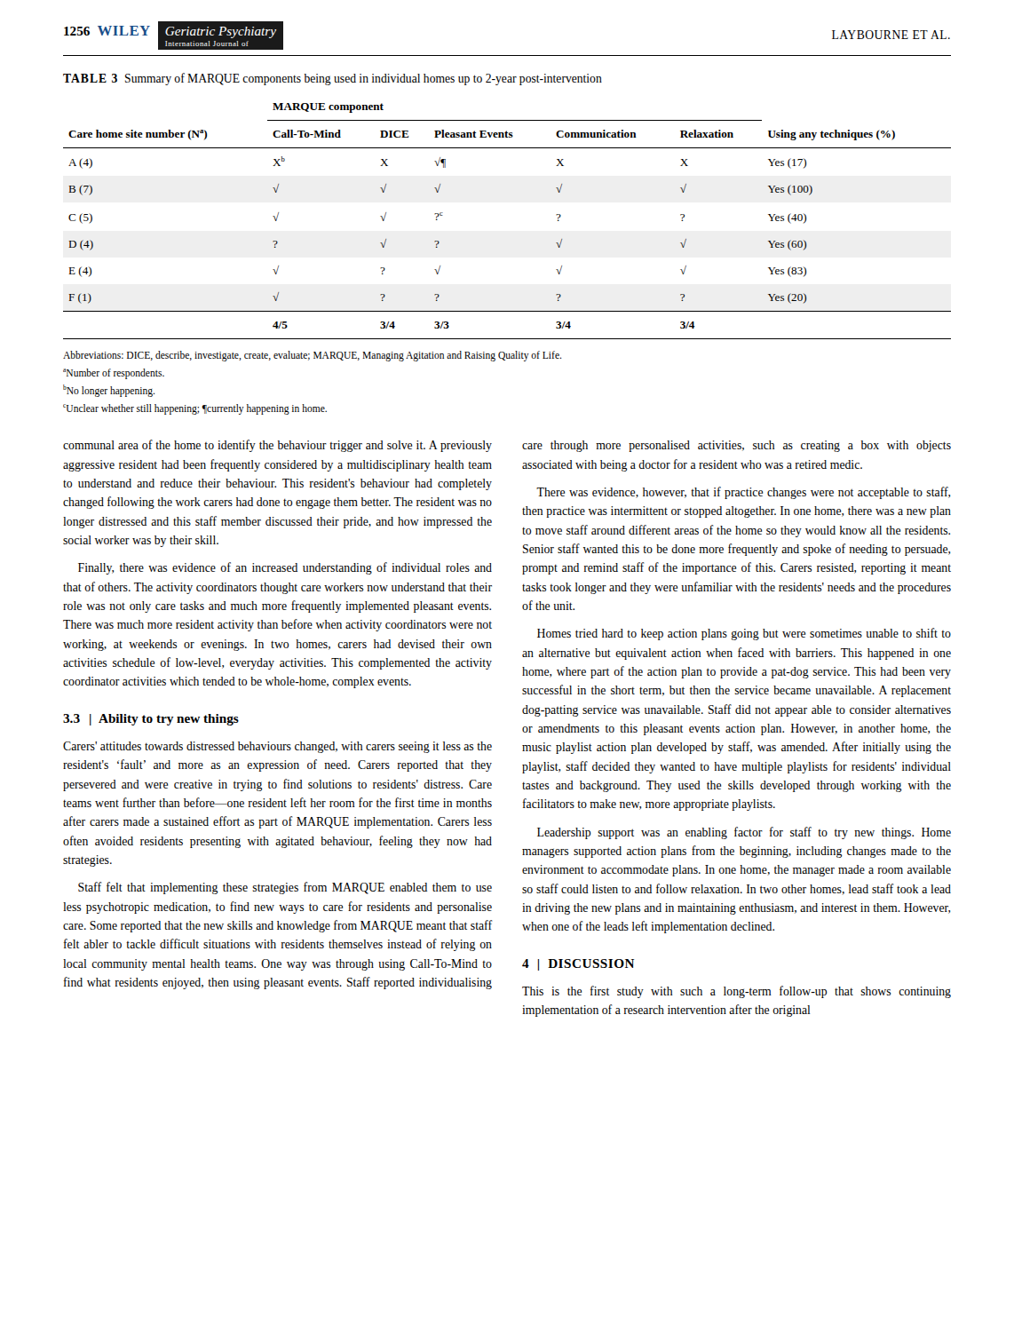1256 WILEY Geriatric PsychiatryInternational Journal of
LAYBOURNE ET AL.
TABLE 3 Summary of MARQUE components being used in individual homes up to 2-year post-intervention
| Care home site number (N a ) | MARQUE component | Using any techniques (%) |
| --- | --- | --- |
| Call-To-Mind | DICE | Pleasant Events | Communication | Relaxation |
| A (4) | X b | X | ¶ | X | X | Yes (17) |
| B (7) | | | | | | Yes (100) |
| C (5) | | | ? c | ? | ? | Yes (40) |
| D (4) | ? | | ? | | | Yes (60) |
| E (4) | | ? | | | | Yes (83) |
| F (1) | | ? | ? | ? | ? | Yes (20) |
| | 4/5 | 3/4 | 3/3 | 3/4 | 3/4 | |
Abbreviations: DICE, describe, investigate, create, evaluate; MARQUE, Managing Agitation and Raising Quality of Life.
aNumber of respondents.
bNo longer happening.
cUnclear whether still happening; ¶currently happening in home.
communal area of the home to identify the behaviour trigger and solve it. A previously aggressive resident had been frequently considered by a multidisciplinary health team to understand and reduce their behaviour. This resident's behaviour had completely changed following the work carers had done to engage them better. The resident was no longer distressed and this staff member discussed their pride, and how impressed the social worker was by their skill.
Finally, there was evidence of an increased understanding of individual roles and that of others. The activity coordinators thought care workers now understand that their role was not only care tasks and much more frequently implemented pleasant events. There was much more resident activity than before when activity coordinators were not working, at weekends or evenings. In two homes, carers had devised their own activities schedule of low-level, everyday activities. This complemented the activity coordinator activities which tended to be whole-home, complex events.
3.3| Ability to try new things
Carers' attitudes towards distressed behaviours changed, with carers seeing it less as the resident's ‘fault’ and more as an expression of need. Carers reported that they persevered and were creative in trying to find solutions to residents' distress. Care teams went further than before—one resident left her room for the first time in months after carers made a sustained effort as part of MARQUE implementation. Carers less often avoided residents presenting with agitated behaviour, feeling they now had strategies.
Staff felt that implementing these strategies from MARQUE enabled them to use less psychotropic medication, to find new ways to care for residents and personalise care. Some reported that the new skills and knowledge from MARQUE meant that staff felt abler to tackle difficult situations with residents themselves instead of relying on local community mental health teams. One way was through using Call-To-Mind to find what residents enjoyed, then using pleasant events. Staff reported individualising care through more personalised activities, such as creating a box with objects associated with being a doctor for a resident who was a retired medic.
There was evidence, however, that if practice changes were not acceptable to staff, then practice was intermittent or stopped altogether. In one home, there was a new plan to move staff around different areas of the home so they would know all the residents. Senior staff wanted this to be done more frequently and spoke of needing to persuade, prompt and remind staff of the importance of this. Carers resisted, reporting it meant tasks took longer and they were unfamiliar with the residents' needs and the procedures of the unit.
Homes tried hard to keep action plans going but were sometimes unable to shift to an alternative but equivalent action when faced with barriers. This happened in one home, where part of the action plan to provide a pat-dog service. This had been very successful in the short term, but then the service became unavailable. A replacement dog-patting service was unavailable. Staff did not appear able to consider alternatives or amendments to this pleasant events action plan. However, in another home, the music playlist action plan developed by staff, was amended. After initially using the playlist, staff decided they wanted to have multiple playlists for residents' individual tastes and background. They used the skills developed through working with the facilitators to make new, more appropriate playlists.
Leadership support was an enabling factor for staff to try new things. Home managers supported action plans from the beginning, including changes made to the environment to accommodate plans. In one home, the manager made a room available so staff could listen to and follow relaxation. In two other homes, lead staff took a lead in driving the new plans and in maintaining enthusiasm, and interest in them. However, when one of the leads left implementation declined.
4 | DISCUSSION
This is the first study with such a long-term follow-up that shows continuing implementation of a research intervention after the original